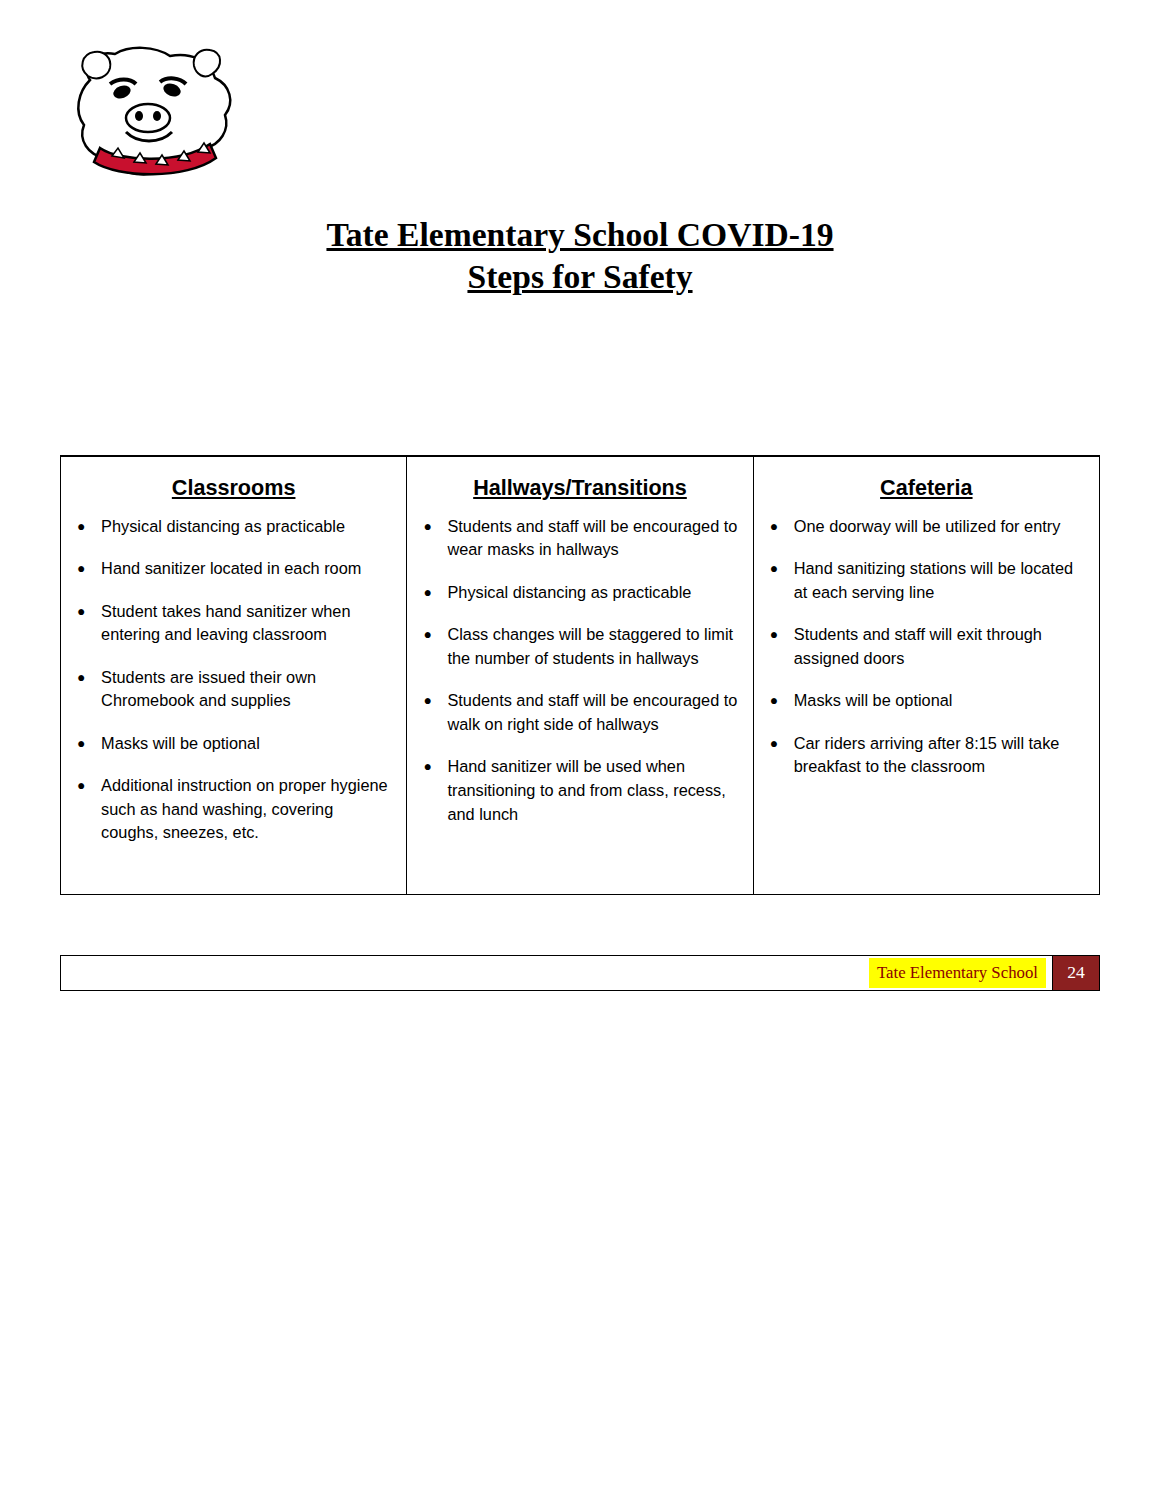Tate Elementary School COVID-19Steps for Safety
| Classrooms | Hallways/Transitions | Cafeteria |
| --- | --- | --- |
| Physical distancing as practicable Hand sanitizer located in each room Student takes hand sanitizer when entering and leaving classroom Students are issued their own Chromebook and supplies Masks will be optional Additional instruction on proper hygiene such as hand washing, covering coughs, sneezes, etc. | Students and staff will be encouraged to wear masks in hallways Physical distancing as practicable Class changes will be staggered to limit the number of students in hallways Students and staff will be encouraged to walk on right side of hallways Hand sanitizer will be used when transitioning to and from class, recess, and lunch | One doorway will be utilized for entry Hand sanitizing stations will be located at each serving line Students and staff will exit through assigned doors Masks will be optional Car riders arriving after 8:15 will take breakfast to the classroom |
Tate Elementary School 24